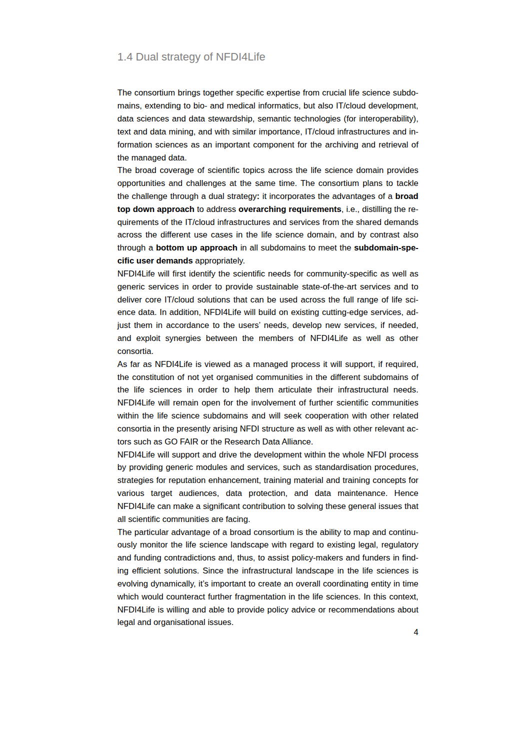1.4 Dual strategy of NFDI4Life
The consortium brings together specific expertise from crucial life science subdomains, extending to bio- and medical informatics, but also IT/cloud development, data sciences and data stewardship, semantic technologies (for interoperability), text and data mining, and with similar importance, IT/cloud infrastructures and information sciences as an important component for the archiving and retrieval of the managed data.
The broad coverage of scientific topics across the life science domain provides opportunities and challenges at the same time. The consortium plans to tackle the challenge through a dual strategy: it incorporates the advantages of a broad top down approach to address overarching requirements, i.e., distilling the requirements of the IT/cloud infrastructures and services from the shared demands across the different use cases in the life science domain, and by contrast also through a bottom up approach in all subdomains to meet the subdomain-specific user demands appropriately.
NFDI4Life will first identify the scientific needs for community-specific as well as generic services in order to provide sustainable state-of-the-art services and to deliver core IT/cloud solutions that can be used across the full range of life science data. In addition, NFDI4Life will build on existing cutting-edge services, adjust them in accordance to the users’ needs, develop new services, if needed, and exploit synergies between the members of NFDI4Life as well as other consortia.
As far as NFDI4Life is viewed as a managed process it will support, if required, the constitution of not yet organised communities in the different subdomains of the life sciences in order to help them articulate their infrastructural needs. NFDI4Life will remain open for the involvement of further scientific communities within the life science subdomains and will seek cooperation with other related consortia in the presently arising NFDI structure as well as with other relevant actors such as GO FAIR or the Research Data Alliance.
NFDI4Life will support and drive the development within the whole NFDI process by providing generic modules and services, such as standardisation procedures, strategies for reputation enhancement, training material and training concepts for various target audiences, data protection, and data maintenance. Hence NFDI4Life can make a significant contribution to solving these general issues that all scientific communities are facing.
The particular advantage of a broad consortium is the ability to map and continuously monitor the life science landscape with regard to existing legal, regulatory and funding contradictions and, thus, to assist policy-makers and funders in finding efficient solutions. Since the infrastructural landscape in the life sciences is evolving dynamically, it’s important to create an overall coordinating entity in time which would counteract further fragmentation in the life sciences. In this context, NFDI4Life is willing and able to provide policy advice or recommendations about legal and organisational issues.
4